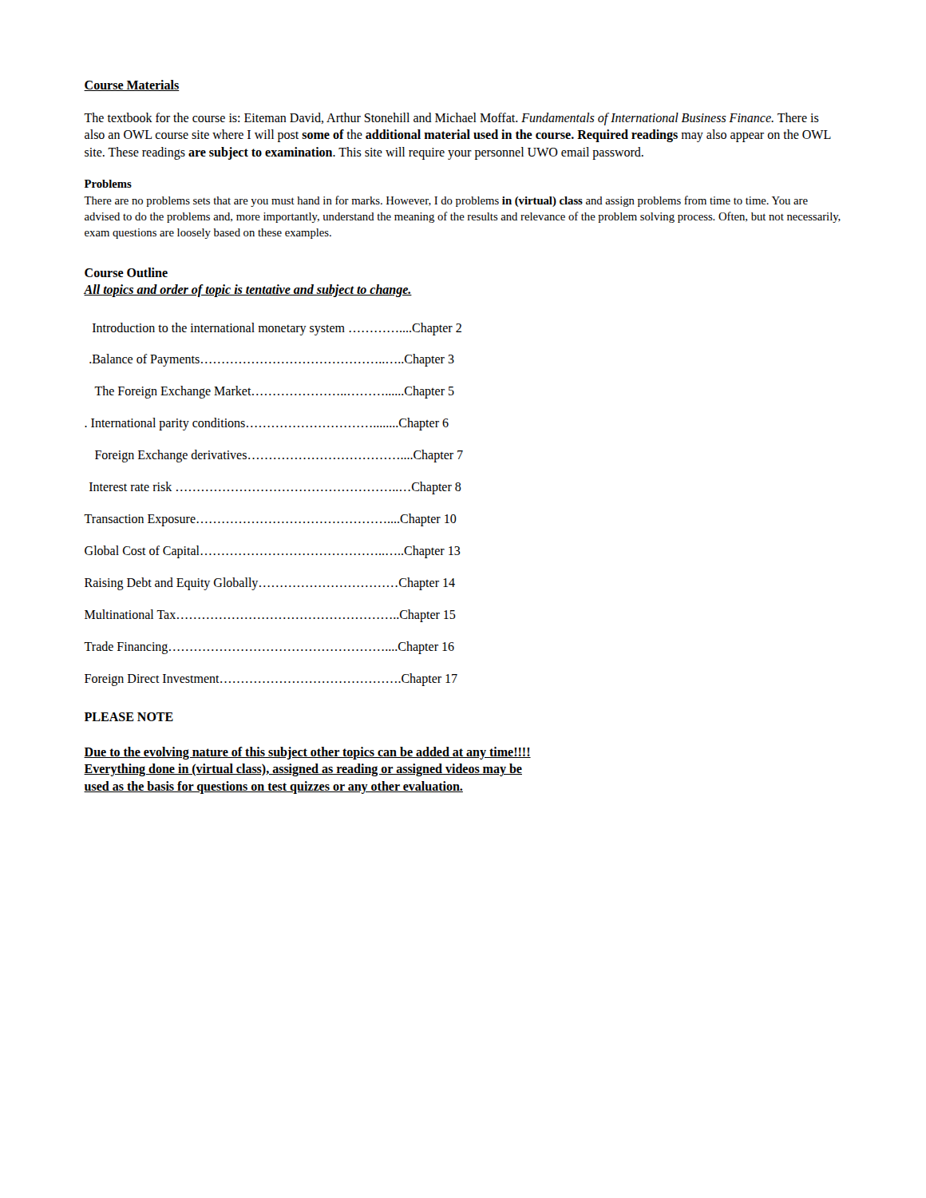Course Materials
The textbook for the course is: Eiteman David, Arthur Stonehill and Michael Moffat. Fundamentals of International Business Finance. There is also an OWL course site where I will post some of the additional material used in the course. Required readings may also appear on the OWL site. These readings are subject to examination. This site will require your personnel UWO email password.
Problems
There are no problems sets that are you must hand in for marks. However, I do problems in (virtual) class and assign problems from time to time. You are advised to do the problems and, more importantly, understand the meaning of the results and relevance of the problem solving process. Often, but not necessarily, exam questions are loosely based on these examples.
Course Outline
All topics and order of topic is tentative and subject to change.
Introduction to the international monetary system …………....Chapter 2
.Balance of Payments……………………………………..…..Chapter 3
The Foreign Exchange Market…………………..………......Chapter 5
. International parity conditions…………………………........Chapter 6
Foreign Exchange derivatives………………………………....Chapter 7
Interest rate risk ……………………………………………..…Chapter 8
Transaction Exposure………………………………………....Chapter 10
Global Cost of Capital……………………………………..…..Chapter 13
Raising Debt and Equity Globally……………………………Chapter 14
Multinational Tax……………………………………………..Chapter 15
Trade Financing……………………………………………....Chapter 16
Foreign Direct Investment…………………………………….Chapter 17
PLEASE NOTE
Due to the evolving nature of this subject other topics can be added at any time!!!! Everything done in (virtual class), assigned as reading or assigned videos may be used as the basis for questions on test quizzes or any other evaluation.